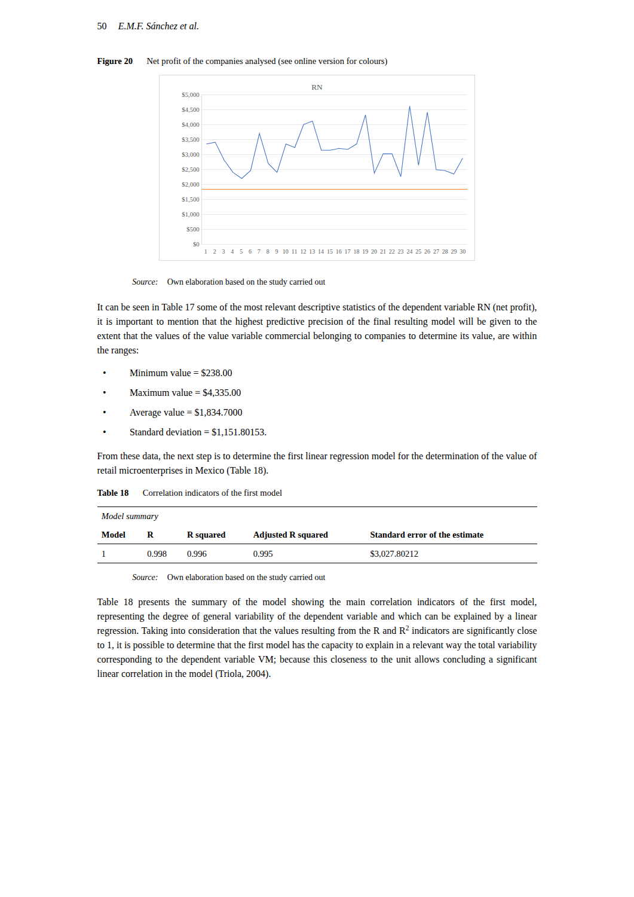50 E.M.F. Sánchez et al.
Figure 20 Net profit of the companies analysed (see online version for colours)
RN
$5,000
$4,500
$4,000
$3,500
$3,000
$2,500
$2,000
$1,500
$1,000
$500
$0
12345678910 11121314151617181920 21222324252627282930
Source: Own elaboration based on the study carried out
It can be seen in Table 17 some of the most relevant descriptive statistics of the dependent variable RN (net profit), it is important to mention that the highest predictive precision of the final resulting model will be given to the extent that the values of the value variable commercial belonging to companies to determine its value, are within the ranges:
Minimum value = $238.00
Maximum value = $4,335.00
Average value = $1,834.7000
Standard deviation = $1,151.80153.
From these data, the next step is to determine the first linear regression model for the determination of the value of retail microenterprises in Mexico (Table 18).
Table 18 Correlation indicators of the first model
| Model summary |
| Model | R | R squared | Adjusted R squared | Standard error of the estimate |
| 1 | 0.998 | 0.996 | 0.995 | $3,027.80212 |
Source: Own elaboration based on the study carried out
Table 18 presents the summary of the model showing the main correlation indicators of the first model, representing the degree of general variability of the dependent variable and which can be explained by a linear regression. Taking into consideration that the values resulting from the R and R2 indicators are significantly close to 1, it is possible to determine that the first model has the capacity to explain in a relevant way the total variability corresponding to the dependent variable VM; because this closeness to the unit allows concluding a significant linear correlation in the model (Triola, 2004).